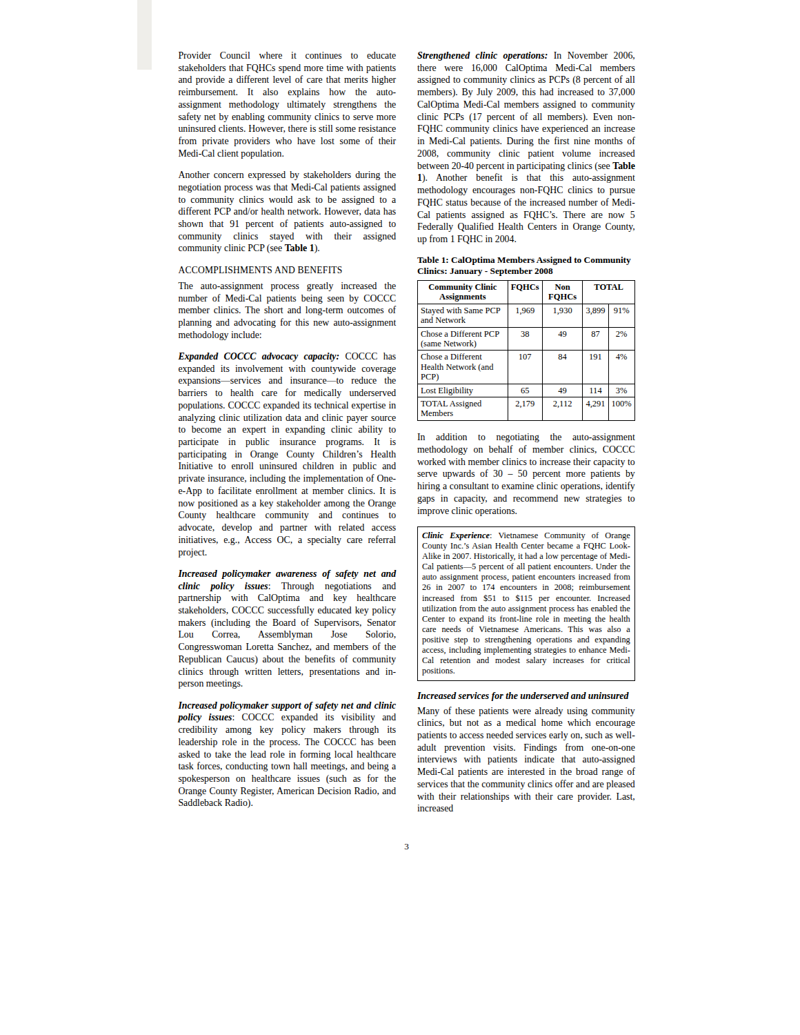Provider Council where it continues to educate stakeholders that FQHCs spend more time with patients and provide a different level of care that merits higher reimbursement. It also explains how the auto-assignment methodology ultimately strengthens the safety net by enabling community clinics to serve more uninsured clients. However, there is still some resistance from private providers who have lost some of their Medi-Cal client population.
Another concern expressed by stakeholders during the negotiation process was that Medi-Cal patients assigned to community clinics would ask to be assigned to a different PCP and/or health network. However, data has shown that 91 percent of patients auto-assigned to community clinics stayed with their assigned community clinic PCP (see Table 1).
Accomplishments and Benefits
The auto-assignment process greatly increased the number of Medi-Cal patients being seen by COCCC member clinics. The short and long-term outcomes of planning and advocating for this new auto-assignment methodology include:
Expanded COCCC advocacy capacity: COCCC has expanded its involvement with countywide coverage expansions—services and insurance—to reduce the barriers to health care for medically underserved populations. COCCC expanded its technical expertise in analyzing clinic utilization data and clinic payer source to become an expert in expanding clinic ability to participate in public insurance programs. It is participating in Orange County Children’s Health Initiative to enroll uninsured children in public and private insurance, including the implementation of One-e-App to facilitate enrollment at member clinics. It is now positioned as a key stakeholder among the Orange County healthcare community and continues to advocate, develop and partner with related access initiatives, e.g., Access OC, a specialty care referral project.
Increased policymaker awareness of safety net and clinic policy issues: Through negotiations and partnership with CalOptima and key healthcare stakeholders, COCCC successfully educated key policy makers (including the Board of Supervisors, Senator Lou Correa, Assemblyman Jose Solorio, Congresswoman Loretta Sanchez, and members of the Republican Caucus) about the benefits of community clinics through written letters, presentations and in-person meetings.
Increased policymaker support of safety net and clinic policy issues: COCCC expanded its visibility and credibility among key policy makers through its leadership role in the process. The COCCC has been asked to take the lead role in forming local healthcare task forces, conducting town hall meetings, and being a spokesperson on healthcare issues (such as for the Orange County Register, American Decision Radio, and Saddleback Radio).
Strengthened clinic operations: In November 2006, there were 16,000 CalOptima Medi-Cal members assigned to community clinics as PCPs (8 percent of all members). By July 2009, this had increased to 37,000 CalOptima Medi-Cal members assigned to community clinic PCPs (17 percent of all members). Even non-FQHC community clinics have experienced an increase in Medi-Cal patients. During the first nine months of 2008, community clinic patient volume increased between 20-40 percent in participating clinics (see Table 1). Another benefit is that this auto-assignment methodology encourages non-FQHC clinics to pursue FQHC status because of the increased number of Medi-Cal patients assigned as FQHC’s. There are now 5 Federally Qualified Health Centers in Orange County, up from 1 FQHC in 2004.
Table 1: CalOptima Members Assigned to Community Clinics: January - September 2008
| Community Clinic Assignments | FQHCs | Non FQHCs | TOTAL |
| --- | --- | --- | --- |
| Stayed with Same PCP and Network | 1,969 | 1,930 | 3,899 | 91% |
| Chose a Different PCP (same Network) | 38 | 49 | 87 | 2% |
| Chose a Different Health Network (and PCP) | 107 | 84 | 191 | 4% |
| Lost Eligibility | 65 | 49 | 114 | 3% |
| TOTAL Assigned Members | 2,179 | 2,112 | 4,291 | 100% |
In addition to negotiating the auto-assignment methodology on behalf of member clinics, COCCC worked with member clinics to increase their capacity to serve upwards of 30 – 50 percent more patients by hiring a consultant to examine clinic operations, identify gaps in capacity, and recommend new strategies to improve clinic operations.
Clinic Experience: Vietnamese Community of Orange County Inc.’s Asian Health Center became a FQHC Look-Alike in 2007. Historically, it had a low percentage of Medi-Cal patients—5 percent of all patient encounters. Under the auto assignment process, patient encounters increased from 26 in 2007 to 174 encounters in 2008; reimbursement increased from $51 to $115 per encounter. Increased utilization from the auto assignment process has enabled the Center to expand its front-line role in meeting the health care needs of Vietnamese Americans. This was also a positive step to strengthening operations and expanding access, including implementing strategies to enhance Medi-Cal retention and modest salary increases for critical positions.
Increased services for the underserved and uninsured
Many of these patients were already using community clinics, but not as a medical home which encourage patients to access needed services early on, such as well-adult prevention visits. Findings from one-on-one interviews with patients indicate that auto-assigned Medi-Cal patients are interested in the broad range of services that the community clinics offer and are pleased with their relationships with their care provider. Last, increased
3